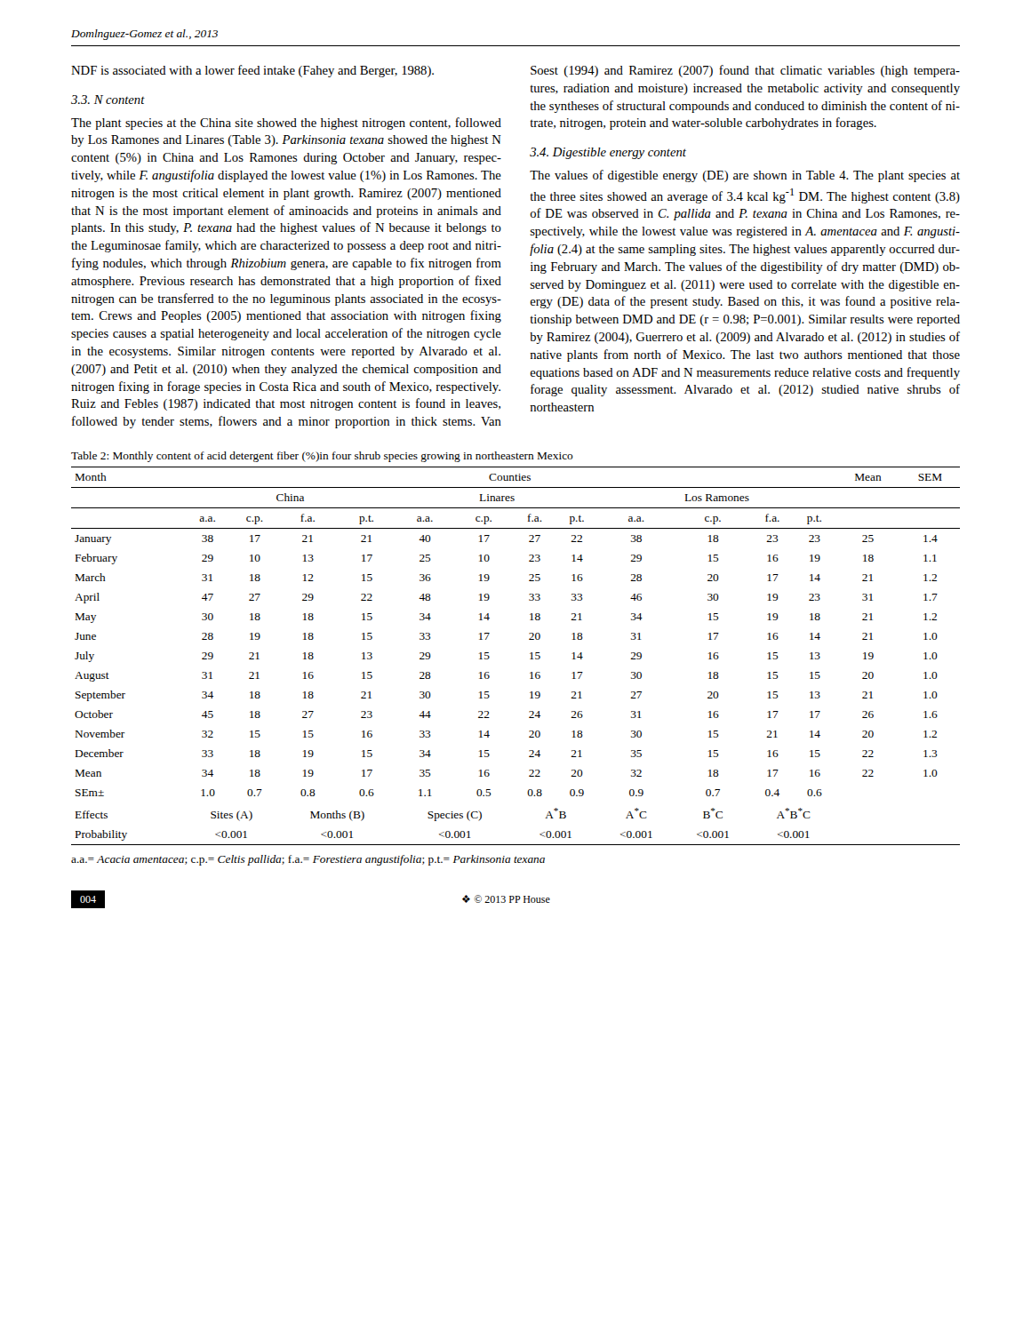Domlnguez-Gomez et al., 2013
NDF is associated with a lower feed intake (Fahey and Berger, 1988).
3.3. N content
The plant species at the China site showed the highest nitrogen content, followed by Los Ramones and Linares (Table 3). Parkinsonia texana showed the highest N content (5%) in China and Los Ramones during October and January, respectively, while F. angustifolia displayed the lowest value (1%) in Los Ramones. The nitrogen is the most critical element in plant growth. Ramirez (2007) mentioned that N is the most important element of aminoacids and proteins in animals and plants. In this study, P. texana had the highest values of N because it belongs to the Leguminosae family, which are characterized to possess a deep root and nitrifying nodules, which through Rhizobium genera, are capable to fix nitrogen from atmosphere. Previous research has demonstrated that a high proportion of fixed nitrogen can be transferred to the no leguminous plants associated in the ecosystem. Crews and Peoples (2005) mentioned that association with nitrogen fixing species causes a spatial heterogeneity and local acceleration of the nitrogen cycle in the ecosystems. Similar nitrogen contents were reported by Alvarado et al. (2007) and Petit et al. (2010) when they analyzed the chemical composition and nitrogen fixing in forage species in Costa Rica and south of Mexico, respectively. Ruiz and Febles (1987) indicated that most nitrogen content is found in leaves, followed by tender stems, flowers and a minor proportion in thick stems. Van Soest (1994) and Ramirez (2007) found that climatic variables (high temperatures, radiation and moisture) increased the metabolic activity and consequently the syntheses of structural compounds and conduced to diminish the content of nitrate, nitrogen, protein and water-soluble carbohydrates in forages.
3.4. Digestible energy content
The values of digestible energy (DE) are shown in Table 4. The plant species at the three sites showed an average of 3.4 kcal kg-1 DM. The highest content (3.8) of DE was observed in C. pallida and P. texana in China and Los Ramones, respectively, while the lowest value was registered in A. amentacea and F. angustifolia (2.4) at the same sampling sites. The highest values apparently occurred during February and March. The values of the digestibility of dry matter (DMD) observed by Dominguez et al. (2011) were used to correlate with the digestible energy (DE) data of the present study. Based on this, it was found a positive relationship between DMD and DE (r = 0.98; P=0.001). Similar results were reported by Ramirez (2004), Guerrero et al. (2009) and Alvarado et al. (2012) in studies of native plants from north of Mexico. The last two authors mentioned that those equations based on ADF and N measurements reduce relative costs and frequently forage quality assessment. Alvarado et al. (2012) studied native shrubs of northeastern
Table 2: Monthly content of acid detergent fiber (%)in four shrub species growing in northeastern Mexico
| Month | Counties | Mean | SEM |
| --- | --- | --- | --- |
| | China | Linares | Los Ramones | | |
| | a.a. | c.p. | f.a. | p.t. | a.a. | c.p. | f.a. | p.t. | a.a. | c.p. | f.a. | p.t. | | |
| January | 38 | 17 | 21 | 21 | 40 | 17 | 27 | 22 | 38 | 18 | 23 | 23 | 25 | 1.4 |
| February | 29 | 10 | 13 | 17 | 25 | 10 | 23 | 14 | 29 | 15 | 16 | 19 | 18 | 1.1 |
| March | 31 | 18 | 12 | 15 | 36 | 19 | 25 | 16 | 28 | 20 | 17 | 14 | 21 | 1.2 |
| April | 47 | 27 | 29 | 22 | 48 | 19 | 33 | 33 | 46 | 30 | 19 | 23 | 31 | 1.7 |
| May | 30 | 18 | 18 | 15 | 34 | 14 | 18 | 21 | 34 | 15 | 19 | 18 | 21 | 1.2 |
| June | 28 | 19 | 18 | 15 | 33 | 17 | 20 | 18 | 31 | 17 | 16 | 14 | 21 | 1.0 |
| July | 29 | 21 | 18 | 13 | 29 | 15 | 15 | 14 | 29 | 16 | 15 | 13 | 19 | 1.0 |
| August | 31 | 21 | 16 | 15 | 28 | 16 | 16 | 17 | 30 | 18 | 15 | 15 | 20 | 1.0 |
| September | 34 | 18 | 18 | 21 | 30 | 15 | 19 | 21 | 27 | 20 | 15 | 13 | 21 | 1.0 |
| October | 45 | 18 | 27 | 23 | 44 | 22 | 24 | 26 | 31 | 16 | 17 | 17 | 26 | 1.6 |
| November | 32 | 15 | 15 | 16 | 33 | 14 | 20 | 18 | 30 | 15 | 21 | 14 | 20 | 1.2 |
| December | 33 | 18 | 19 | 15 | 34 | 15 | 24 | 21 | 35 | 15 | 16 | 15 | 22 | 1.3 |
| Mean | 34 | 18 | 19 | 17 | 35 | 16 | 22 | 20 | 32 | 18 | 17 | 16 | 22 | 1.0 |
| SEm± | 1.0 | 0.7 | 0.8 | 0.6 | 1.1 | 0.5 | 0.8 | 0.9 | 0.9 | 0.7 | 0.4 | 0.6 | | |
| Effects | Sites (A) | Months (B) | Species (C) | A * B | A * C | B * C | A * B * C | | |
| Probability | <0.001 | <0.001 | <0.001 | <0.001 | <0.001 | <0.001 | <0.001 | | |
a.a.= Acacia amentacea; c.p.= Celtis pallida; f.a.= Forestiera angustifolia; p.t.= Parkinsonia texana
004 ❖ © 2013 PP House